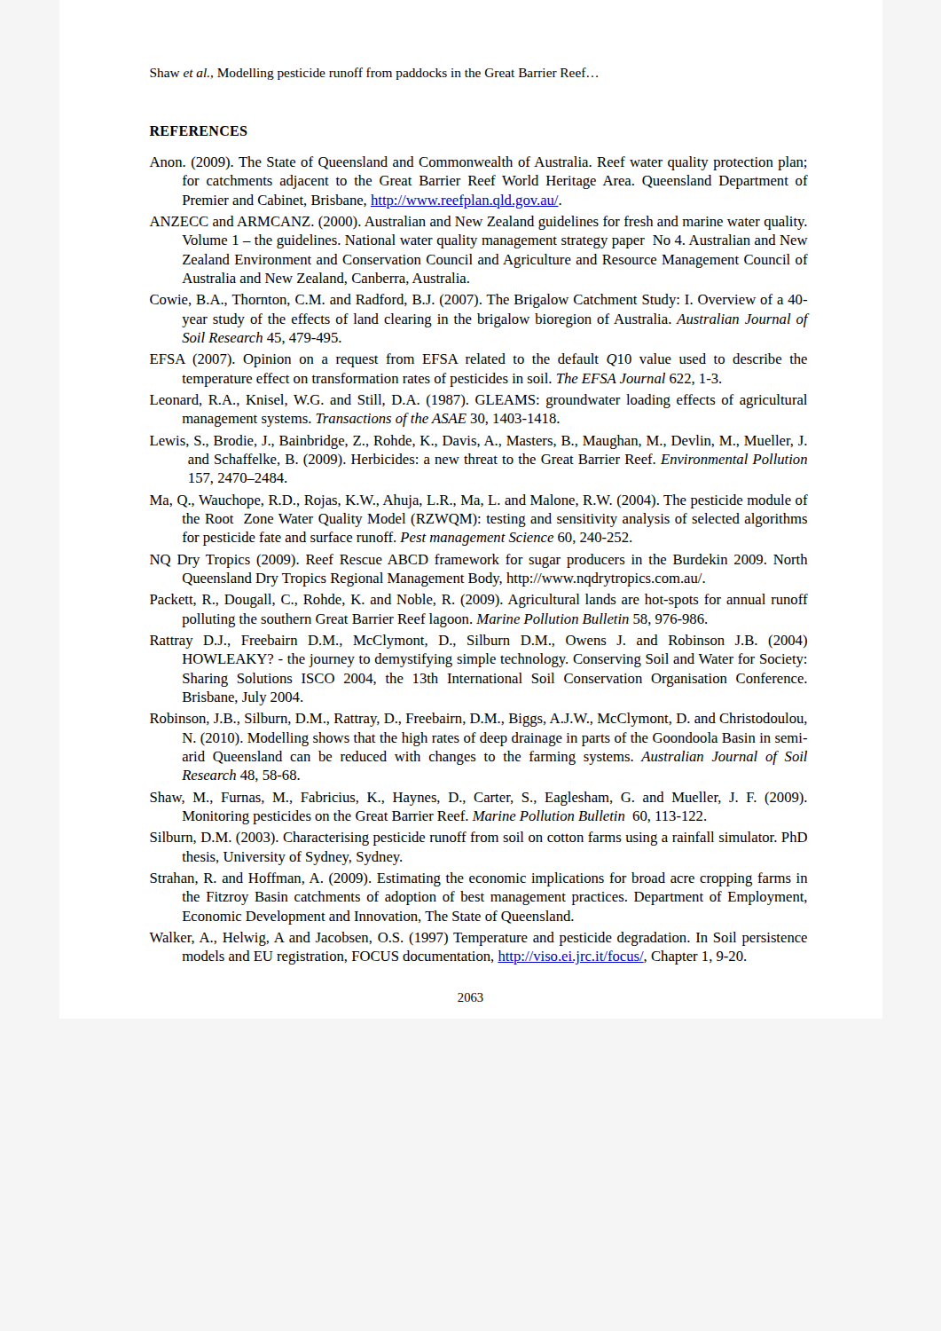Shaw et al., Modelling pesticide runoff from paddocks in the Great Barrier Reef…
References
Anon. (2009). The State of Queensland and Commonwealth of Australia. Reef water quality protection plan; for catchments adjacent to the Great Barrier Reef World Heritage Area. Queensland Department of Premier and Cabinet, Brisbane, http://www.reefplan.qld.gov.au/.
ANZECC and ARMCANZ. (2000). Australian and New Zealand guidelines for fresh and marine water quality. Volume 1 – the guidelines. National water quality management strategy paper No 4. Australian and New Zealand Environment and Conservation Council and Agriculture and Resource Management Council of Australia and New Zealand, Canberra, Australia.
Cowie, B.A., Thornton, C.M. and Radford, B.J. (2007). The Brigalow Catchment Study: I. Overview of a 40-year study of the effects of land clearing in the brigalow bioregion of Australia. Australian Journal of Soil Research 45, 479-495.
EFSA (2007). Opinion on a request from EFSA related to the default Q10 value used to describe the temperature effect on transformation rates of pesticides in soil. The EFSA Journal 622, 1-3.
Leonard, R.A., Knisel, W.G. and Still, D.A. (1987). GLEAMS: groundwater loading effects of agricultural management systems. Transactions of the ASAE 30, 1403-1418.
Lewis, S., Brodie, J., Bainbridge, Z., Rohde, K., Davis, A., Masters, B., Maughan, M., Devlin, M., Mueller, J. and Schaffelke, B. (2009). Herbicides: a new threat to the Great Barrier Reef. Environmental Pollution 157, 2470–2484.
Ma, Q., Wauchope, R.D., Rojas, K.W., Ahuja, L.R., Ma, L. and Malone, R.W. (2004). The pesticide module of the Root Zone Water Quality Model (RZWQM): testing and sensitivity analysis of selected algorithms for pesticide fate and surface runoff. Pest management Science 60, 240-252.
NQ Dry Tropics (2009). Reef Rescue ABCD framework for sugar producers in the Burdekin 2009. North Queensland Dry Tropics Regional Management Body, http://www.nqdrytropics.com.au/.
Packett, R., Dougall, C., Rohde, K. and Noble, R. (2009). Agricultural lands are hot-spots for annual runoff polluting the southern Great Barrier Reef lagoon. Marine Pollution Bulletin 58, 976-986.
Rattray D.J., Freebairn D.M., McClymont, D., Silburn D.M., Owens J. and Robinson J.B. (2004) HOWLEAKY? - the journey to demystifying simple technology. Conserving Soil and Water for Society: Sharing Solutions ISCO 2004, the 13th International Soil Conservation Organisation Conference. Brisbane, July 2004.
Robinson, J.B., Silburn, D.M., Rattray, D., Freebairn, D.M., Biggs, A.J.W., McClymont, D. and Christodoulou, N. (2010). Modelling shows that the high rates of deep drainage in parts of the Goondoola Basin in semi-arid Queensland can be reduced with changes to the farming systems. Australian Journal of Soil Research 48, 58-68.
Shaw, M., Furnas, M., Fabricius, K., Haynes, D., Carter, S., Eaglesham, G. and Mueller, J. F. (2009). Monitoring pesticides on the Great Barrier Reef. Marine Pollution Bulletin 60, 113-122.
Silburn, D.M. (2003). Characterising pesticide runoff from soil on cotton farms using a rainfall simulator. PhD thesis, University of Sydney, Sydney.
Strahan, R. and Hoffman, A. (2009). Estimating the economic implications for broad acre cropping farms in the Fitzroy Basin catchments of adoption of best management practices. Department of Employment, Economic Development and Innovation, The State of Queensland.
Walker, A., Helwig, A and Jacobsen, O.S. (1997) Temperature and pesticide degradation. In Soil persistence models and EU registration, FOCUS documentation, http://viso.ei.jrc.it/focus/, Chapter 1, 9-20.
2063